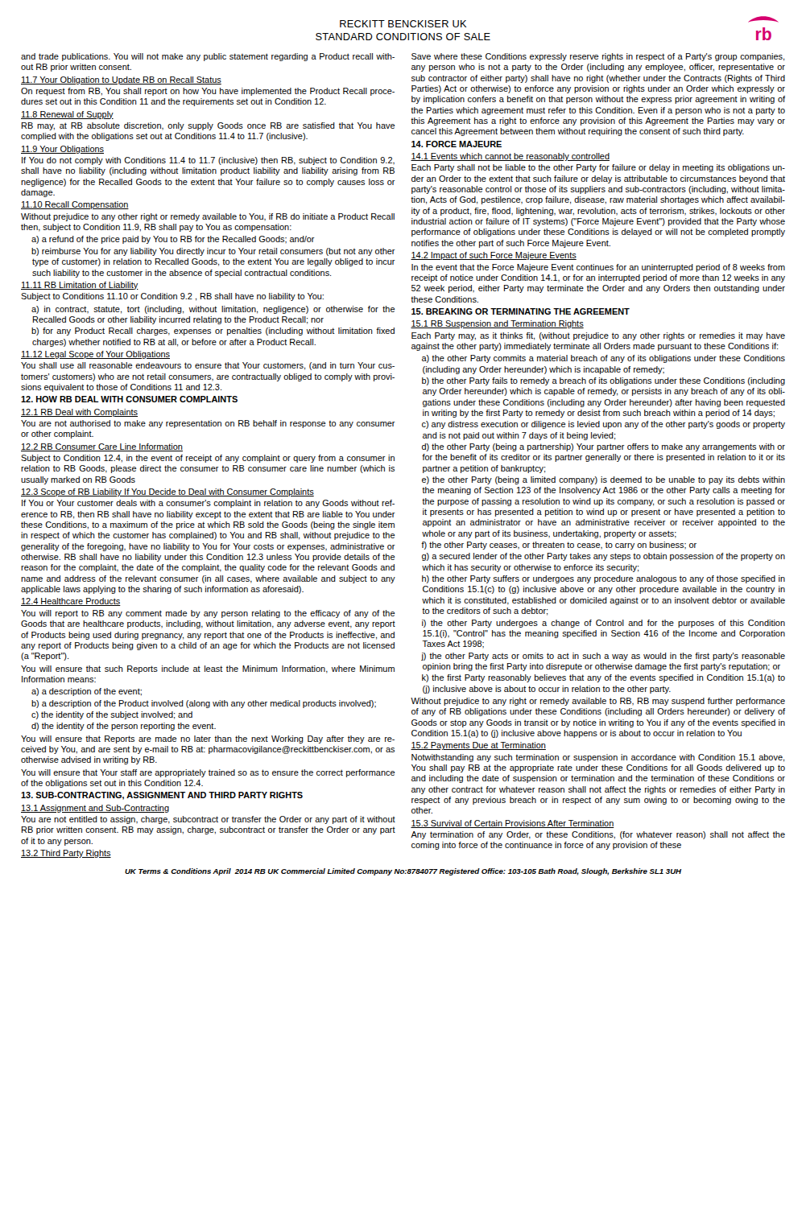rb
RECKITT BENCKISER UK
STANDARD CONDITIONS OF SALE
and trade publications. You will not make any public statement regarding a Product recall without RB prior written consent.
11.7 Your Obligation to Update RB on Recall Status
On request from RB, You shall report on how You have implemented the Product Recall procedures set out in this Condition 11 and the requirements set out in Condition 12.
11.8 Renewal of Supply
RB may, at RB absolute discretion, only supply Goods once RB are satisfied that You have complied with the obligations set out at Conditions 11.4 to 11.7 (inclusive).
11.9 Your Obligations
If You do not comply with Conditions 11.4 to 11.7 (inclusive) then RB, subject to Condition 9.2, shall have no liability (including without limitation product liability and liability arising from RB negligence) for the Recalled Goods to the extent that Your failure so to comply causes loss or damage.
11.10 Recall Compensation
Without prejudice to any other right or remedy available to You, if RB do initiate a Product Recall then, subject to Condition 11.9, RB shall pay to You as compensation:
a) a refund of the price paid by You to RB for the Recalled Goods; and/or
b) reimburse You for any liability You directly incur to Your retail consumers (but not any other type of customer) in relation to Recalled Goods, to the extent You are legally obliged to incur such liability to the customer in the absence of special contractual conditions.
11.11 RB Limitation of Liability
Subject to Conditions 11.10 or Condition 9.2 , RB shall have no liability to You:
a) in contract, statute, tort (including, without limitation, negligence) or otherwise for the Recalled Goods or other liability incurred relating to the Product Recall; nor
b) for any Product Recall charges, expenses or penalties (including without limitation fixed charges) whether notified to RB at all, or before or after a Product Recall.
11.12 Legal Scope of Your Obligations
You shall use all reasonable endeavours to ensure that Your customers, (and in turn Your customers' customers) who are not retail consumers, are contractually obliged to comply with provisions equivalent to those of Conditions 11 and 12.3.
12. HOW RB DEAL WITH CONSUMER COMPLAINTS
12.1 RB Deal with Complaints
You are not authorised to make any representation on RB behalf in response to any consumer or other complaint.
12.2 RB Consumer Care Line Information
Subject to Condition 12.4, in the event of receipt of any complaint or query from a consumer in relation to RB Goods, please direct the consumer to RB consumer care line number (which is usually marked on RB Goods
12.3 Scope of RB Liability If You Decide to Deal with Consumer Complaints
If You or Your customer deals with a consumer's complaint in relation to any Goods without reference to RB, then RB shall have no liability except to the extent that RB are liable to You under these Conditions, to a maximum of the price at which RB sold the Goods (being the single item in respect of which the customer has complained) to You and RB shall, without prejudice to the generality of the foregoing, have no liability to You for Your costs or expenses, administrative or otherwise. RB shall have no liability under this Condition 12.3 unless You provide details of the reason for the complaint, the date of the complaint, the quality code for the relevant Goods and name and address of the relevant consumer (in all cases, where available and subject to any applicable laws applying to the sharing of such information as aforesaid).
12.4 Healthcare Products
You will report to RB any comment made by any person relating to the efficacy of any of the Goods that are healthcare products, including, without limitation, any adverse event, any report of Products being used during pregnancy, any report that one of the Products is ineffective, and any report of Products being given to a child of an age for which the Products are not licensed (a "Report").
You will ensure that such Reports include at least the Minimum Information, where Minimum Information means:
a) a description of the event;
b) a description of the Product involved (along with any other medical products involved);
c) the identity of the subject involved; and
d) the identity of the person reporting the event.
You will ensure that Reports are made no later than the next Working Day after they are received by You, and are sent by e-mail to RB at: pharmacovigilance@reckittbenckiser.com, or as otherwise advised in writing by RB.
You will ensure that Your staff are appropriately trained so as to ensure the correct performance of the obligations set out in this Condition 12.4.
13. SUB-CONTRACTING, ASSIGNMENT AND THIRD PARTY RIGHTS
13.1 Assignment and Sub-Contracting
You are not entitled to assign, charge, subcontract or transfer the Order or any part of it without RB prior written consent. RB may assign, charge, subcontract or transfer the Order or any part of it to any person.
13.2 Third Party Rights
Save where these Conditions expressly reserve rights in respect of a Party's group companies, any person who is not a party to the Order (including any employee, officer, representative or sub contractor of either party) shall have no right (whether under the Contracts (Rights of Third Parties) Act or otherwise) to enforce any provision or rights under an Order which expressly or by implication confers a benefit on that person without the express prior agreement in writing of the Parties which agreement must refer to this Condition. Even if a person who is not a party to this Agreement has a right to enforce any provision of this Agreement the Parties may vary or cancel this Agreement between them without requiring the consent of such third party.
14. FORCE MAJEURE
14.1 Events which cannot be reasonably controlled
Each Party shall not be liable to the other Party for failure or delay in meeting its obligations under an Order to the extent that such failure or delay is attributable to circumstances beyond that party's reasonable control or those of its suppliers and sub-contractors (including, without limitation, Acts of God, pestilence, crop failure, disease, raw material shortages which affect availability of a product, fire, flood, lightening, war, revolution, acts of terrorism, strikes, lockouts or other industrial action or failure of IT systems) ("Force Majeure Event") provided that the Party whose performance of obligations under these Conditions is delayed or will not be completed promptly notifies the other part of such Force Majeure Event.
14.2 Impact of such Force Majeure Events
In the event that the Force Majeure Event continues for an uninterrupted period of 8 weeks from receipt of notice under Condition 14.1, or for an interrupted period of more than 12 weeks in any 52 week period, either Party may terminate the Order and any Orders then outstanding under these Conditions.
15. BREAKING OR TERMINATING THE AGREEMENT
15.1 RB Suspension and Termination Rights
Each Party may, as it thinks fit, (without prejudice to any other rights or remedies it may have against the other party) immediately terminate all Orders made pursuant to these Conditions if:
a) the other Party commits a material breach of any of its obligations under these Conditions (including any Order hereunder) which is incapable of remedy;
b) the other Party fails to remedy a breach of its obligations under these Conditions (including any Order hereunder) which is capable of remedy, or persists in any breach of any of its obligations under these Conditions (including any Order hereunder) after having been requested in writing by the first Party to remedy or desist from such breach within a period of 14 days;
c) any distress execution or diligence is levied upon any of the other party's goods or property and is not paid out within 7 days of it being levied;
d) the other Party (being a partnership) Your partner offers to make any arrangements with or for the benefit of its creditor or its partner generally or there is presented in relation to it or its partner a petition of bankruptcy;
e) the other Party (being a limited company) is deemed to be unable to pay its debts within the meaning of Section 123 of the Insolvency Act 1986 or the other Party calls a meeting for the purpose of passing a resolution to wind up its company, or such a resolution is passed or it presents or has presented a petition to wind up or present or have presented a petition to appoint an administrator or have an administrative receiver or receiver appointed to the whole or any part of its business, undertaking, property or assets;
f) the other Party ceases, or threaten to cease, to carry on business; or
g) a secured lender of the other Party takes any steps to obtain possession of the property on which it has security or otherwise to enforce its security;
h) the other Party suffers or undergoes any procedure analogous to any of those specified in Conditions 15.1(c) to (g) inclusive above or any other procedure available in the country in which it is constituted, established or domiciled against or to an insolvent debtor or available to the creditors of such a debtor;
i) the other Party undergoes a change of Control and for the purposes of this Condition 15.1(i), "Control" has the meaning specified in Section 416 of the Income and Corporation Taxes Act 1998;
j) the other Party acts or omits to act in such a way as would in the first party's reasonable opinion bring the first Party into disrepute or otherwise damage the first party's reputation; or
k) the first Party reasonably believes that any of the events specified in Condition 15.1(a) to (j) inclusive above is about to occur in relation to the other party.
Without prejudice to any right or remedy available to RB, RB may suspend further performance of any of RB obligations under these Conditions (including all Orders hereunder) or delivery of Goods or stop any Goods in transit or by notice in writing to You if any of the events specified in Condition 15.1(a) to (j) inclusive above happens or is about to occur in relation to You
15.2 Payments Due at Termination
Notwithstanding any such termination or suspension in accordance with Condition 15.1 above, You shall pay RB at the appropriate rate under these Conditions for all Goods delivered up to and including the date of suspension or termination and the termination of these Conditions or any other contract for whatever reason shall not affect the rights or remedies of either Party in respect of any previous breach or in respect of any sum owing to or becoming owing to the other.
15.3 Survival of Certain Provisions After Termination
Any termination of any Order, or these Conditions, (for whatever reason) shall not affect the coming into force of the continuance in force of any provision of these
UK Terms & Conditions April 2014 RB UK Commercial Limited Company No:8784077 Registered Office: 103-105 Bath Road, Slough, Berkshire SL1 3UH